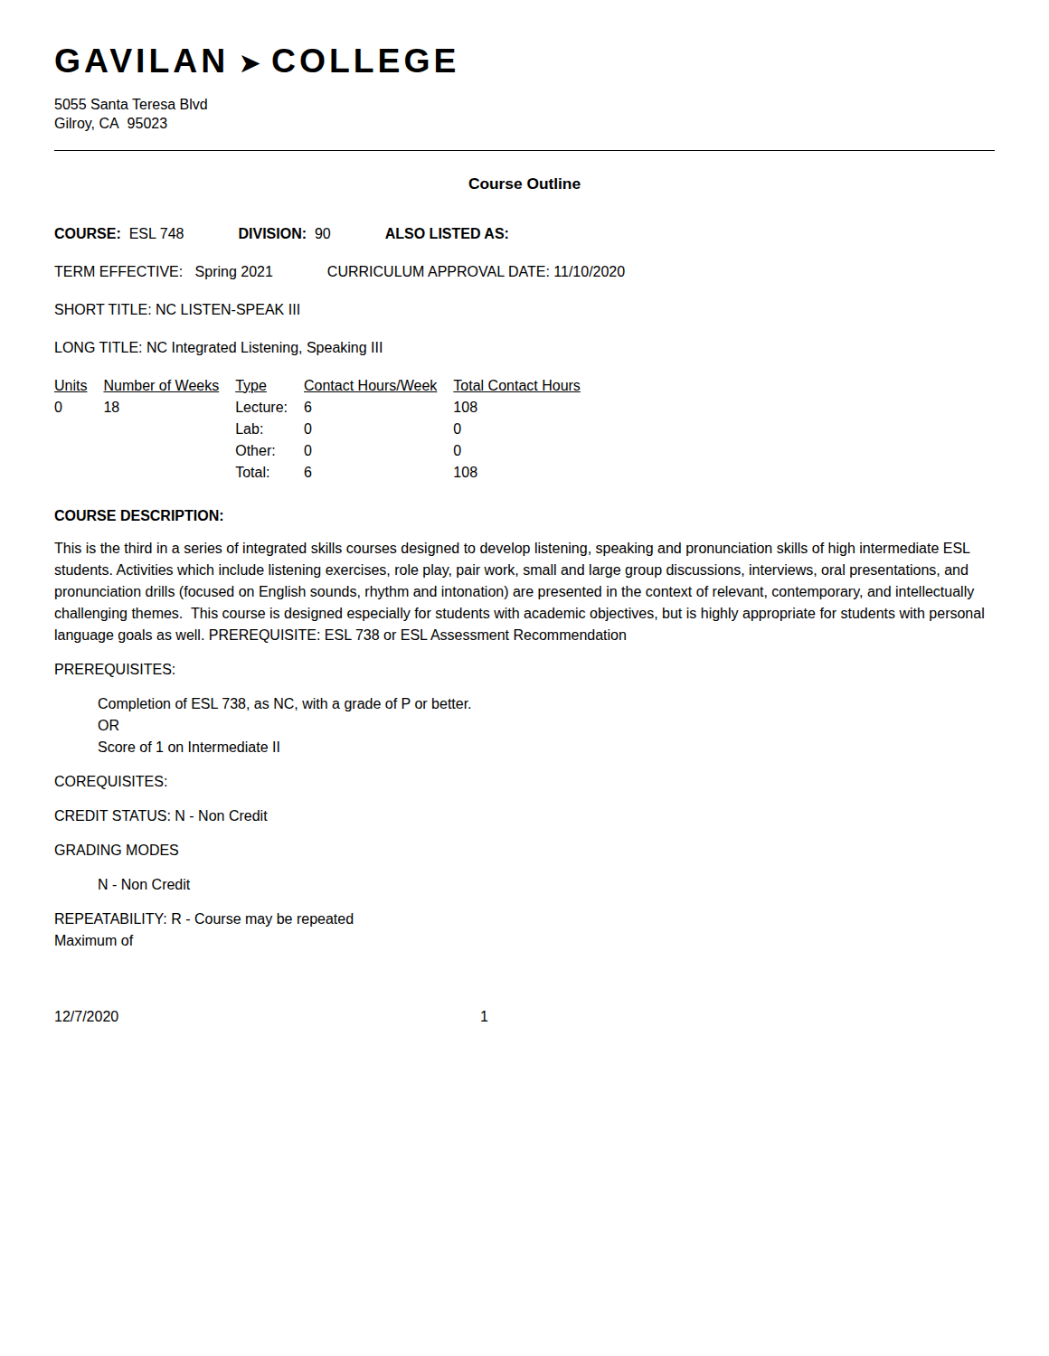GAVILAN ➤ COLLEGE
5055 Santa Teresa Blvd
Gilroy, CA 95023
Course Outline
COURSE: ESL 748 DIVISION: 90 ALSO LISTED AS:
TERM EFFECTIVE: Spring 2021 CURRICULUM APPROVAL DATE: 11/10/2020
SHORT TITLE: NC LISTEN-SPEAK III
LONG TITLE: NC Integrated Listening, Speaking III
| Units | Number of Weeks | Type | Contact Hours/Week | Total Contact Hours |
| --- | --- | --- | --- | --- |
| 0 | 18 | Lecture: | 6 | 108 |
| | | Lab: | 0 | 0 |
| | | Other: | 0 | 0 |
| | | Total: | 6 | 108 |
COURSE DESCRIPTION:
This is the third in a series of integrated skills courses designed to develop listening, speaking and pronunciation skills of high intermediate ESL students. Activities which include listening exercises, role play, pair work, small and large group discussions, interviews, oral presentations, and pronunciation drills (focused on English sounds, rhythm and intonation) are presented in the context of relevant, contemporary, and intellectually challenging themes. This course is designed especially for students with academic objectives, but is highly appropriate for students with personal language goals as well. PREREQUISITE: ESL 738 or ESL Assessment Recommendation
PREREQUISITES:
Completion of ESL 738, as NC, with a grade of P or better.
OR
Score of 1 on Intermediate II
COREQUISITES:
CREDIT STATUS: N - Non Credit
GRADING MODES
N - Non Credit
REPEATABILITY: R - Course may be repeated
Maximum of
12/7/2020 1